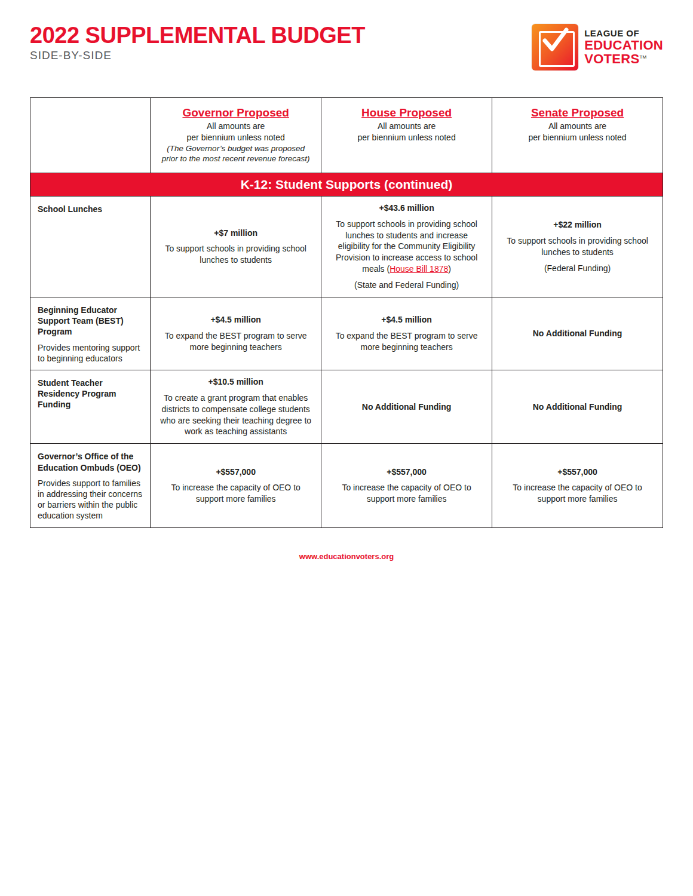2022 SUPPLEMENTAL BUDGET
SIDE-BY-SIDE
LEAGUE OF
EDUCATION
VOTERSTM
| | Governor Proposed All amounts are per biennium unless noted (The Governor’s budget was proposed prior to the most recent revenue forecast) | House Proposed All amounts are per biennium unless noted | Senate Proposed All amounts are per biennium unless noted |
| K-12: Student Supports (continued) |
| School Lunches | +$7 million To support schools in providing school lunches to students | +$43.6 million To support schools in providing school lunches to students and increase eligibility for the Community Eligibility Provision to increase access to school meals ( House Bill 1878 ) (State and Federal Funding) | +$22 million To support schools in providing school lunches to students (Federal Funding) |
| Beginning Educator Support Team (BEST) Program Provides mentoring support to beginning educators | +$4.5 million To expand the BEST program to serve more beginning teachers | +$4.5 million To expand the BEST program to serve more beginning teachers | No Additional Funding |
| Student Teacher Residency Program Funding | +$10.5 million To create a grant program that enables districts to compensate college students who are seeking their teaching degree to work as teaching assistants | No Additional Funding | No Additional Funding |
| Governor’s Office of the Education Ombuds (OEO) Provides support to families in addressing their concerns or barriers within the public education system | +$557,000 To increase the capacity of OEO to support more families | +$557,000 To increase the capacity of OEO to support more families | +$557,000 To increase the capacity of OEO to support more families |
www.educationvoters.org